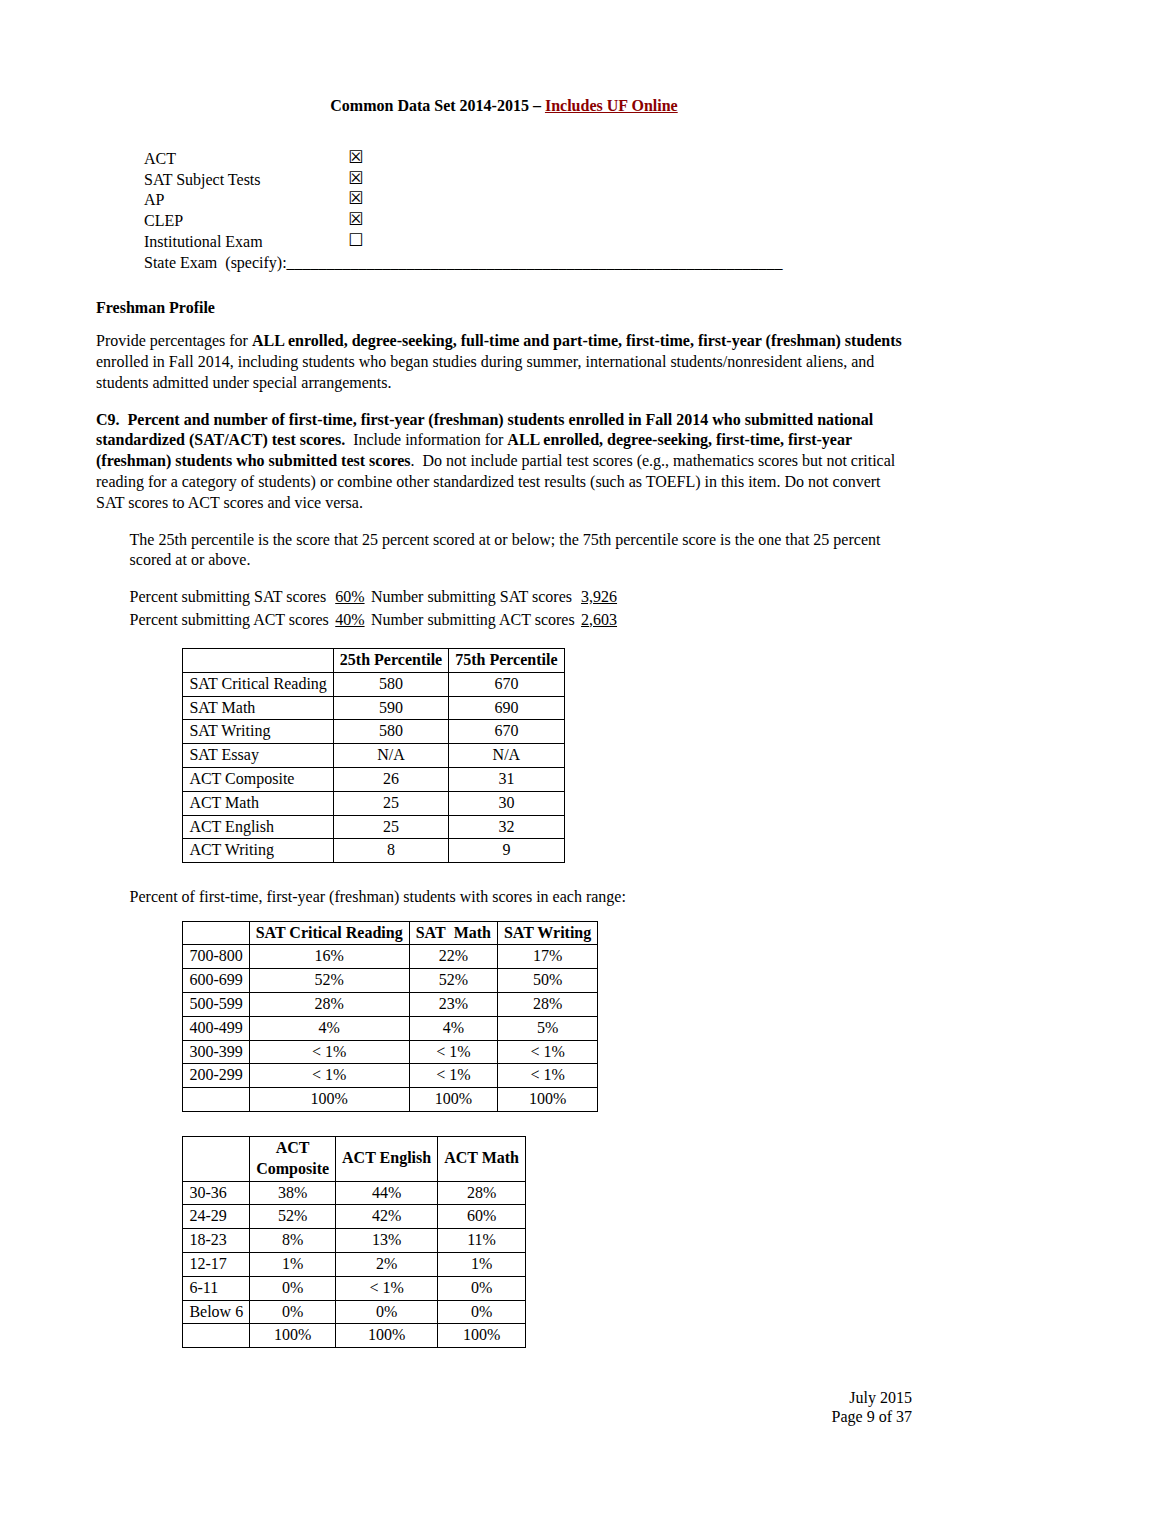Common Data Set 2014-2015 – Includes UF Online
| ACT | ☒ |
| SAT Subject Tests | ☒ |
| AP | ☒ |
| CLEP | ☒ |
| Institutional Exam | ☐ |
| State Exam (specify):______________________________________________________________ |
Freshman Profile
Provide percentages for ALL enrolled, degree-seeking, full-time and part-time, first-time, first-year (freshman) students enrolled in Fall 2014, including students who began studies during summer, international students/nonresident aliens, and students admitted under special arrangements.
C9. Percent and number of first-time, first-year (freshman) students enrolled in Fall 2014 who submitted national standardized (SAT/ACT) test scores. Include information for ALL enrolled, degree-seeking, first-time, first-year (freshman) students who submitted test scores. Do not include partial test scores (e.g., mathematics scores but not critical reading for a category of students) or combine other standardized test results (such as TOEFL) in this item. Do not convert SAT scores to ACT scores and vice versa.
The 25th percentile is the score that 25 percent scored at or below; the 75th percentile score is the one that 25 percent scored at or above.
| Percent submitting SAT scores | 60% | Number submitting SAT scores | 3,926 |
| Percent submitting ACT scores | 40% | Number submitting ACT scores | 2,603 |
| | 25th Percentile | 75th Percentile |
| --- | --- | --- |
| SAT Critical Reading | 580 | 670 |
| SAT Math | 590 | 690 |
| SAT Writing | 580 | 670 |
| SAT Essay | N/A | N/A |
| ACT Composite | 26 | 31 |
| ACT Math | 25 | 30 |
| ACT English | 25 | 32 |
| ACT Writing | 8 | 9 |
Percent of first-time, first-year (freshman) students with scores in each range:
| | SAT Critical Reading | SAT Math | SAT Writing |
| --- | --- | --- | --- |
| 700-800 | 16% | 22% | 17% |
| 600-699 | 52% | 52% | 50% |
| 500-599 | 28% | 23% | 28% |
| 400-499 | 4% | 4% | 5% |
| 300-399 | < 1% | < 1% | < 1% |
| 200-299 | < 1% | < 1% | < 1% |
| | 100% | 100% | 100% |
| | ACT Composite | ACT English | ACT Math |
| --- | --- | --- | --- |
| 30-36 | 38% | 44% | 28% |
| 24-29 | 52% | 42% | 60% |
| 18-23 | 8% | 13% | 11% |
| 12-17 | 1% | 2% | 1% |
| 6-11 | 0% | < 1% | 0% |
| Below 6 | 0% | 0% | 0% |
| | 100% | 100% | 100% |
July 2015
Page 9 of 37